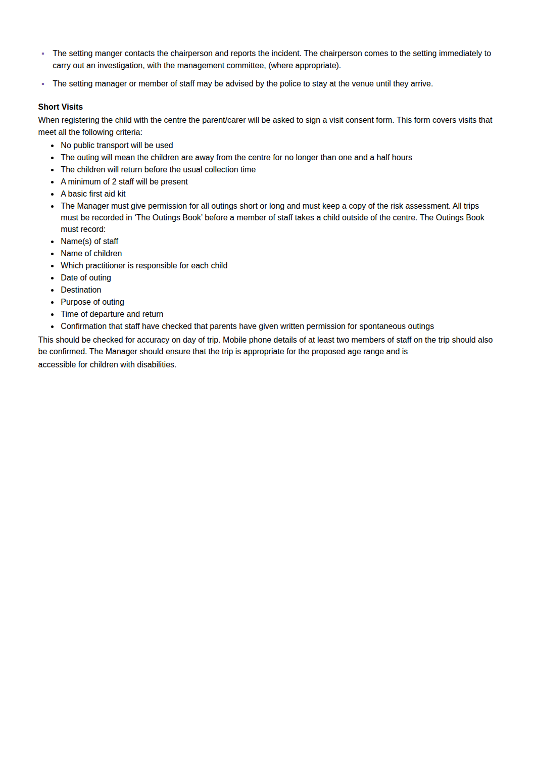The setting manger contacts the chairperson and reports the incident. The chairperson comes to the setting immediately to carry out an investigation, with the management committee, (where appropriate).
The setting manager or member of staff may be advised by the police to stay at the venue until they arrive.
Short Visits
When registering the child with the centre the parent/carer will be asked to sign a visit consent form. This form covers visits that meet all the following criteria:
No public transport will be used
The outing will mean the children are away from the centre for no longer than one and a half hours
The children will return before the usual collection time
A minimum of 2 staff will be present
A basic first aid kit
The Manager must give permission for all outings short or long and must keep a copy of the risk assessment. All trips must be recorded in ‘The Outings Book’ before a member of staff takes a child outside of the centre. The Outings Book must record:
Name(s) of staff
Name of children
Which practitioner is responsible for each child
Date of outing
Destination
Purpose of outing
Time of departure and return
Confirmation that staff have checked that parents have given written permission for spontaneous outings
This should be checked for accuracy on day of trip. Mobile phone details of at least two members of staff on the trip should also be confirmed. The Manager should ensure that the trip is appropriate for the proposed age range and is
accessible for children with disabilities.